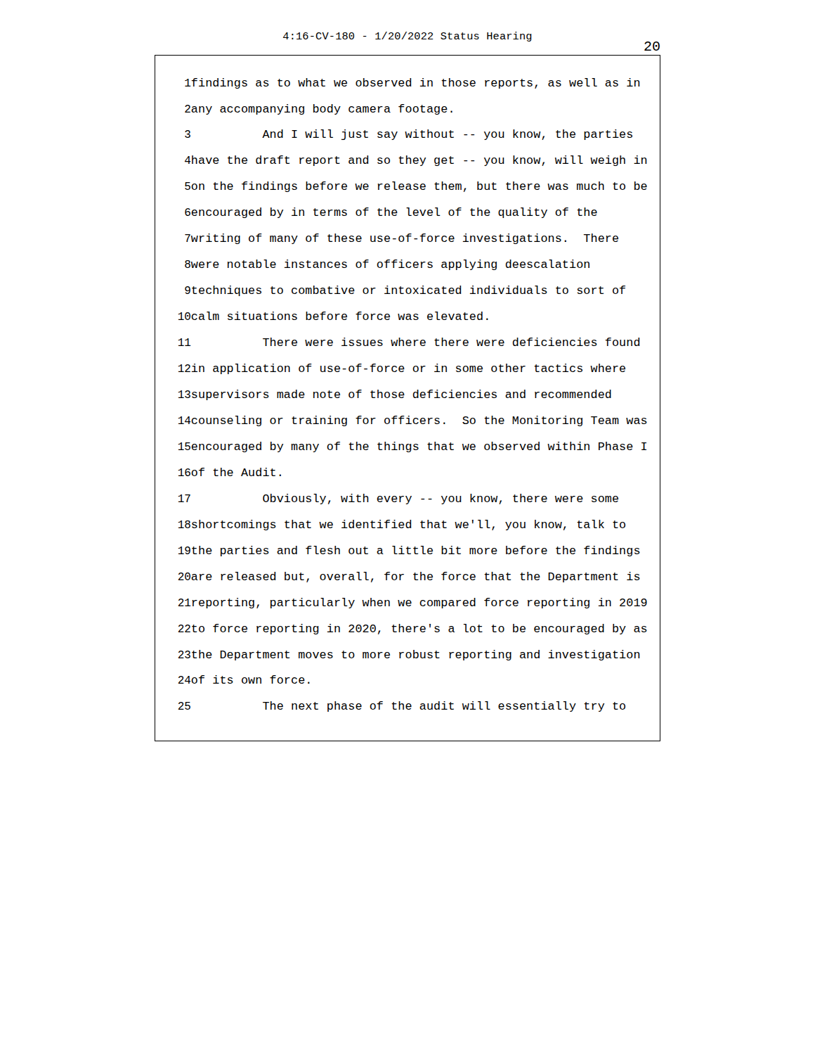4:16-CV-180 - 1/20/2022 Status Hearing 20
| 1 | findings as to what we observed in those reports, as well as in |
| 2 | any accompanying body camera footage. |
| 3 | And I will just say without -- you know, the parties |
| 4 | have the draft report and so they get -- you know, will weigh in |
| 5 | on the findings before we release them, but there was much to be |
| 6 | encouraged by in terms of the level of the quality of the |
| 7 | writing of many of these use-of-force investigations. There |
| 8 | were notable instances of officers applying deescalation |
| 9 | techniques to combative or intoxicated individuals to sort of |
| 10 | calm situations before force was elevated. |
| 11 | There were issues where there were deficiencies found |
| 12 | in application of use-of-force or in some other tactics where |
| 13 | supervisors made note of those deficiencies and recommended |
| 14 | counseling or training for officers. So the Monitoring Team was |
| 15 | encouraged by many of the things that we observed within Phase I |
| 16 | of the Audit. |
| 17 | Obviously, with every -- you know, there were some |
| 18 | shortcomings that we identified that we'll, you know, talk to |
| 19 | the parties and flesh out a little bit more before the findings |
| 20 | are released but, overall, for the force that the Department is |
| 21 | reporting, particularly when we compared force reporting in 2019 |
| 22 | to force reporting in 2020, there's a lot to be encouraged by as |
| 23 | the Department moves to more robust reporting and investigation |
| 24 | of its own force. |
| 25 | The next phase of the audit will essentially try to |